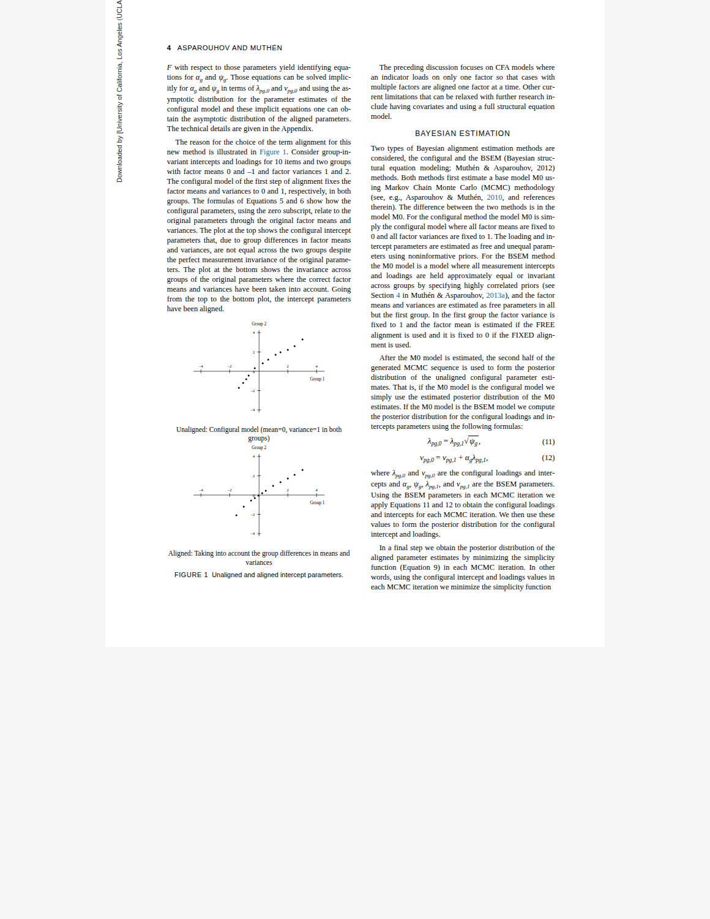Downloaded by [University of California, Los Angeles (UCLA)] at 12:50 17 July 2014
4 ASPAROUHOV AND MUTHÉN
F with respect to those parameters yield identifying equations for αg and ψg. Those equations can be solved implicitly for αg and ψg in terms of λpg,0 and νpg,0 and using the asymptotic distribution for the parameter estimates of the configural model and these implicit equations one can obtain the asymptotic distribution of the aligned parameters. The technical details are given in the Appendix.
The reason for the choice of the term alignment for this new method is illustrated in Figure 1. Consider group-invariant intercepts and loadings for 10 items and two groups with factor means 0 and –1 and factor variances 1 and 2. The configural model of the first step of alignment fixes the factor means and variances to 0 and 1, respectively, in both groups. The formulas of Equations 5 and 6 show how the configural parameters, using the zero subscript, relate to the original parameters through the original factor means and variances. The plot at the top shows the configural intercept parameters that, due to group differences in factor means and variances, are not equal across the two groups despite the perfect measurement invariance of the original parameters. The plot at the bottom shows the invariance across groups of the original parameters where the correct factor means and variances have been taken into account. Going from the top to the bottom plot, the intercept parameters have been aligned.
Group 2 4 2 0 –2 –4 –4 –2 2 4 Group 1
Unaligned: Configural model (mean=0, variance=1 in both groups)
Group 2 4 2 0 –2 –4 –4 –2 2 4 Group 1
Aligned: Taking into account the group differences in means and variances
FIGURE 1 Unaligned and aligned intercept parameters.
The preceding discussion focuses on CFA models where an indicator loads on only one factor so that cases with multiple factors are aligned one factor at a time. Other current limitations that can be relaxed with further research include having covariates and using a full structural equation model.
BAYESIAN ESTIMATION
Two types of Bayesian alignment estimation methods are considered, the configural and the BSEM (Bayesian structural equation modeling; Muthén & Asparouhov, 2012) methods. Both methods first estimate a base model M0 using Markov Chain Monte Carlo (MCMC) methodology (see, e.g., Asparouhov & Muthén, 2010, and references therein). The difference between the two methods is in the model M0. For the configural method the model M0 is simply the configural model where all factor means are fixed to 0 and all factor variances are fixed to 1. The loading and intercept parameters are estimated as free and unequal parameters using noninformative priors. For the BSEM method the M0 model is a model where all measurement intercepts and loadings are held approximately equal or invariant across groups by specifying highly correlated priors (see Section 4 in Muthén & Asparouhov, 2013a), and the factor means and variances are estimated as free parameters in all but the first group. In the first group the factor variance is fixed to 1 and the factor mean is estimated if the FREE alignment is used and it is fixed to 0 if the FIXED alignment is used.
After the M0 model is estimated, the second half of the generated MCMC sequence is used to form the posterior distribution of the unaligned configural parameter estimates. That is, if the M0 model is the configural model we simply use the estimated posterior distribution of the M0 estimates. If the M0 model is the BSEM model we compute the posterior distribution for the configural loadings and intercepts parameters using the following formulas:
λpg,0 = λpg,1√ψg, (11)
νpg,0 = νpg,1 + αg λpg,1, (12)
where λpg,0 and νpg,0 are the configural loadings and intercepts and αg, ψg, λpg,1, and νpg,1 are the BSEM parameters. Using the BSEM parameters in each MCMC iteration we apply Equations 11 and 12 to obtain the configural loadings and intercepts for each MCMC iteration. We then use these values to form the posterior distribution for the configural intercept and loadings.
In a final step we obtain the posterior distribution of the aligned parameter estimates by minimizing the simplicity function (Equation 9) in each MCMC iteration. In other words, using the configural intercept and loadings values in each MCMC iteration we minimize the simplicity function